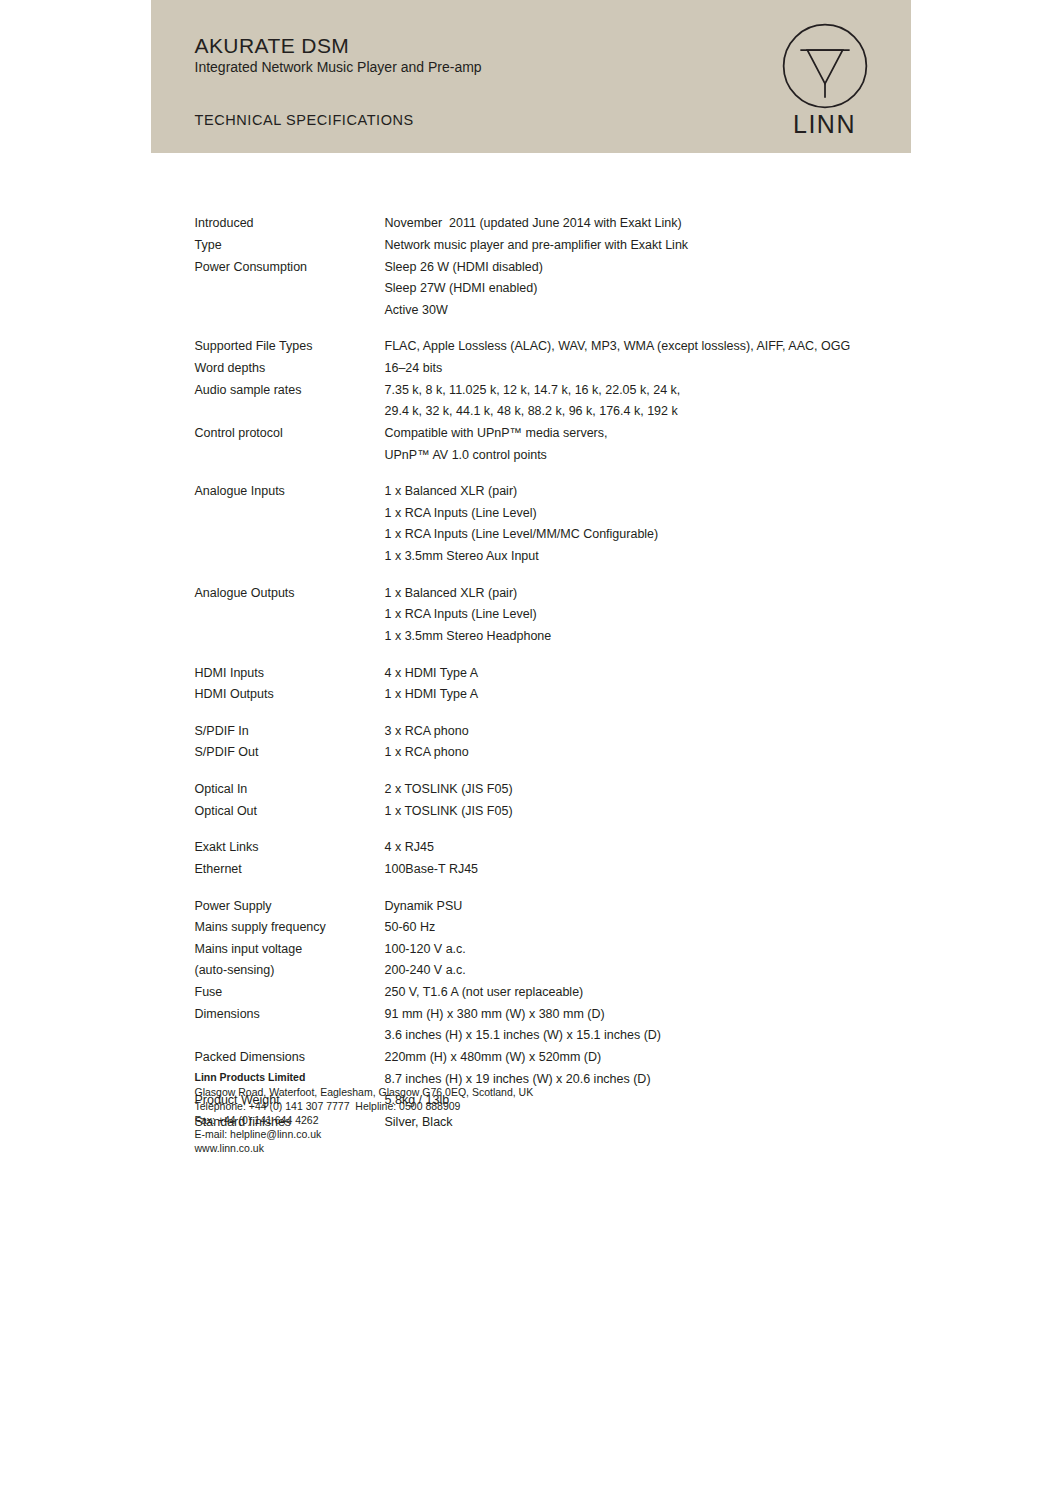AKURATE DSM
Integrated Network Music Player and Pre-amp
TECHNICAL SPECIFICATIONS
LINN
| Introduced | November 2011 (updated June 2014 with Exakt Link) |
| Type | Network music player and pre-amplifier with Exakt Link |
| Power Consumption | Sleep 26 W (HDMI disabled) |
| | Sleep 27W (HDMI enabled) |
| | Active 30W |
| Supported File Types | FLAC, Apple Lossless (ALAC), WAV, MP3, WMA (except lossless), AIFF, AAC, OGG |
| Word depths | 16–24 bits |
| Audio sample rates | 7.35 k, 8 k, 11.025 k, 12 k, 14.7 k, 16 k, 22.05 k, 24 k, |
| | 29.4 k, 32 k, 44.1 k, 48 k, 88.2 k, 96 k, 176.4 k, 192 k |
| Control protocol | Compatible with UPnP™ media servers, |
| | UPnP™ AV 1.0 control points |
| Analogue Inputs | 1 x Balanced XLR (pair) |
| | 1 x RCA Inputs (Line Level) |
| | 1 x RCA Inputs (Line Level/MM/MC Configurable) |
| | 1 x 3.5mm Stereo Aux Input |
| Analogue Outputs | 1 x Balanced XLR (pair) |
| | 1 x RCA Inputs (Line Level) |
| | 1 x 3.5mm Stereo Headphone |
| HDMI Inputs | 4 x HDMI Type A |
| HDMI Outputs | 1 x HDMI Type A |
| S/PDIF In | 3 x RCA phono |
| S/PDIF Out | 1 x RCA phono |
| Optical In | 2 x TOSLINK (JIS F05) |
| Optical Out | 1 x TOSLINK (JIS F05) |
| Exakt Links | 4 x RJ45 |
| Ethernet | 100Base-T RJ45 |
| Power Supply | Dynamik PSU |
| Mains supply frequency | 50-60 Hz |
| Mains input voltage | 100-120 V a.c. |
| (auto-sensing) | 200-240 V a.c. |
| Fuse | 250 V, T1.6 A (not user replaceable) |
| Dimensions | 91 mm (H) x 380 mm (W) x 380 mm (D) |
| | 3.6 inches (H) x 15.1 inches (W) x 15.1 inches (D) |
| Packed Dimensions | 220mm (H) x 480mm (W) x 520mm (D) |
| | 8.7 inches (H) x 19 inches (W) x 20.6 inches (D) |
| Product Weight | 5.8kg / 13lb |
| Standard finishes | Silver, Black |
Linn Products Limited
Glasgow Road, Waterfoot, Eaglesham, Glasgow G76 0EQ, Scotland, UK
Telephone: +44 (0) 141 307 7777 Helpline: 0500 888909
Fax: +44 (0) 141 644 4262
E-mail: helpline@linn.co.uk
www.linn.co.uk